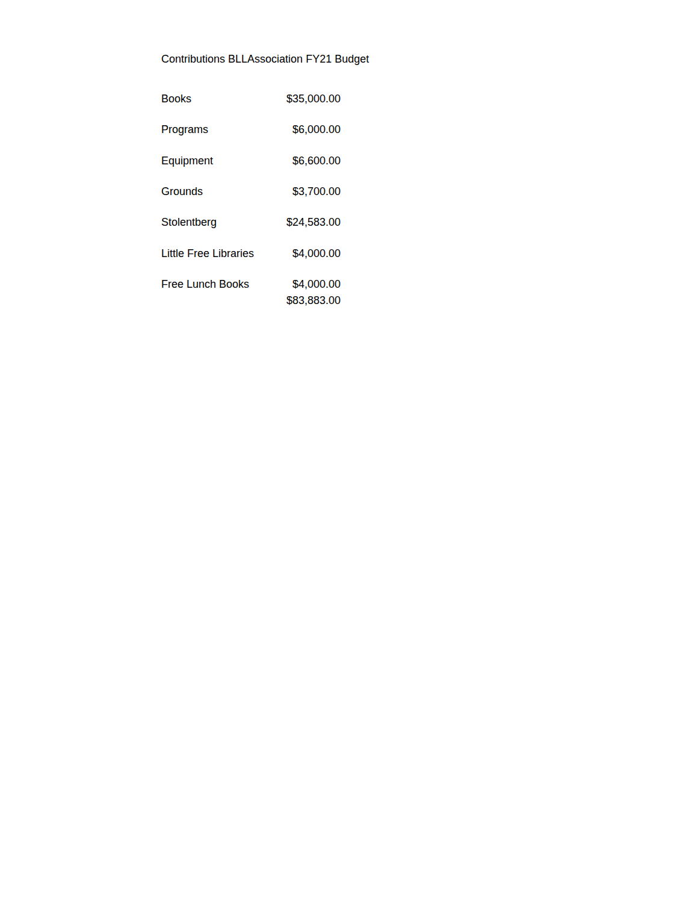Contributions BLLAssociation FY21 Budget
| Books | $35,000.00 |
| Programs | $6,000.00 |
| Equipment | $6,600.00 |
| Grounds | $3,700.00 |
| Stolentberg | $24,583.00 |
| Little Free Libraries | $4,000.00 |
| Free Lunch Books | $4,000.00 |
| | $83,883.00 |